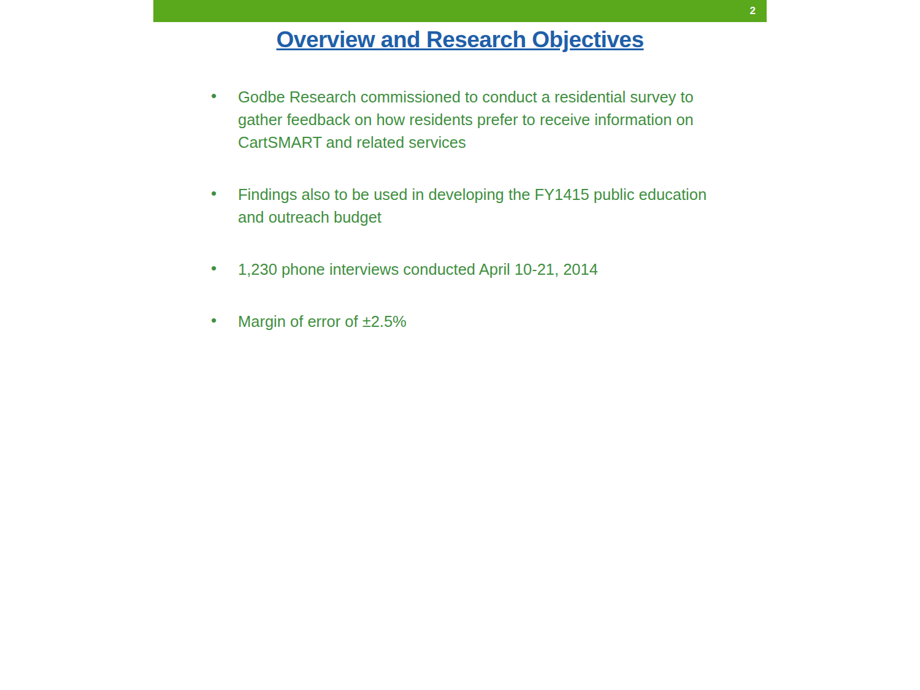2
Overview and Research Objectives
Godbe Research commissioned to conduct a residential survey to gather feedback on how residents prefer to receive information on CartSMART and related services
Findings also to be used in developing the FY1415 public education and outreach budget
1,230 phone interviews conducted April 10-21, 2014
Margin of error of ±2.5%